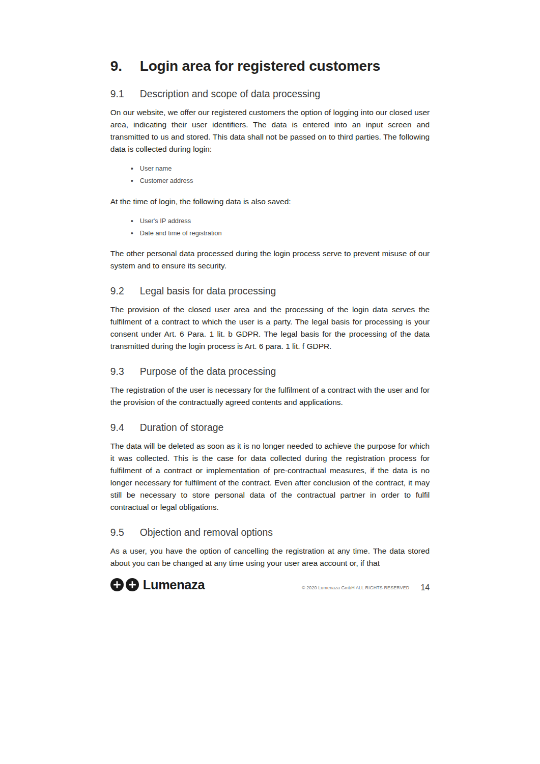9. Login area for registered customers
9.1 Description and scope of data processing
On our website, we offer our registered customers the option of logging into our closed user area, indicating their user identifiers. The data is entered into an input screen and transmitted to us and stored. This data shall not be passed on to third parties. The following data is collected during login:
User name
Customer address
At the time of login, the following data is also saved:
User's IP address
Date and time of registration
The other personal data processed during the login process serve to prevent misuse of our system and to ensure its security.
9.2 Legal basis for data processing
The provision of the closed user area and the processing of the login data serves the fulfilment of a contract to which the user is a party. The legal basis for processing is your consent under Art. 6 Para. 1 lit. b GDPR. The legal basis for the processing of the data transmitted during the login process is Art. 6 para. 1 lit. f GDPR.
9.3 Purpose of the data processing
The registration of the user is necessary for the fulfilment of a contract with the user and for the provision of the contractually agreed contents and applications.
9.4 Duration of storage
The data will be deleted as soon as it is no longer needed to achieve the purpose for which it was collected. This is the case for data collected during the registration process for fulfilment of a contract or implementation of pre-contractual measures, if the data is no longer necessary for fulfilment of the contract. Even after conclusion of the contract, it may still be necessary to store personal data of the contractual partner in order to fulfil contractual or legal obligations.
9.5 Objection and removal options
As a user, you have the option of cancelling the registration at any time. The data stored about you can be changed at any time using your user area account or, if that
Lumenaza
© 2020 Lumenaza GmbH ALL RIGHTS RESERVED 14